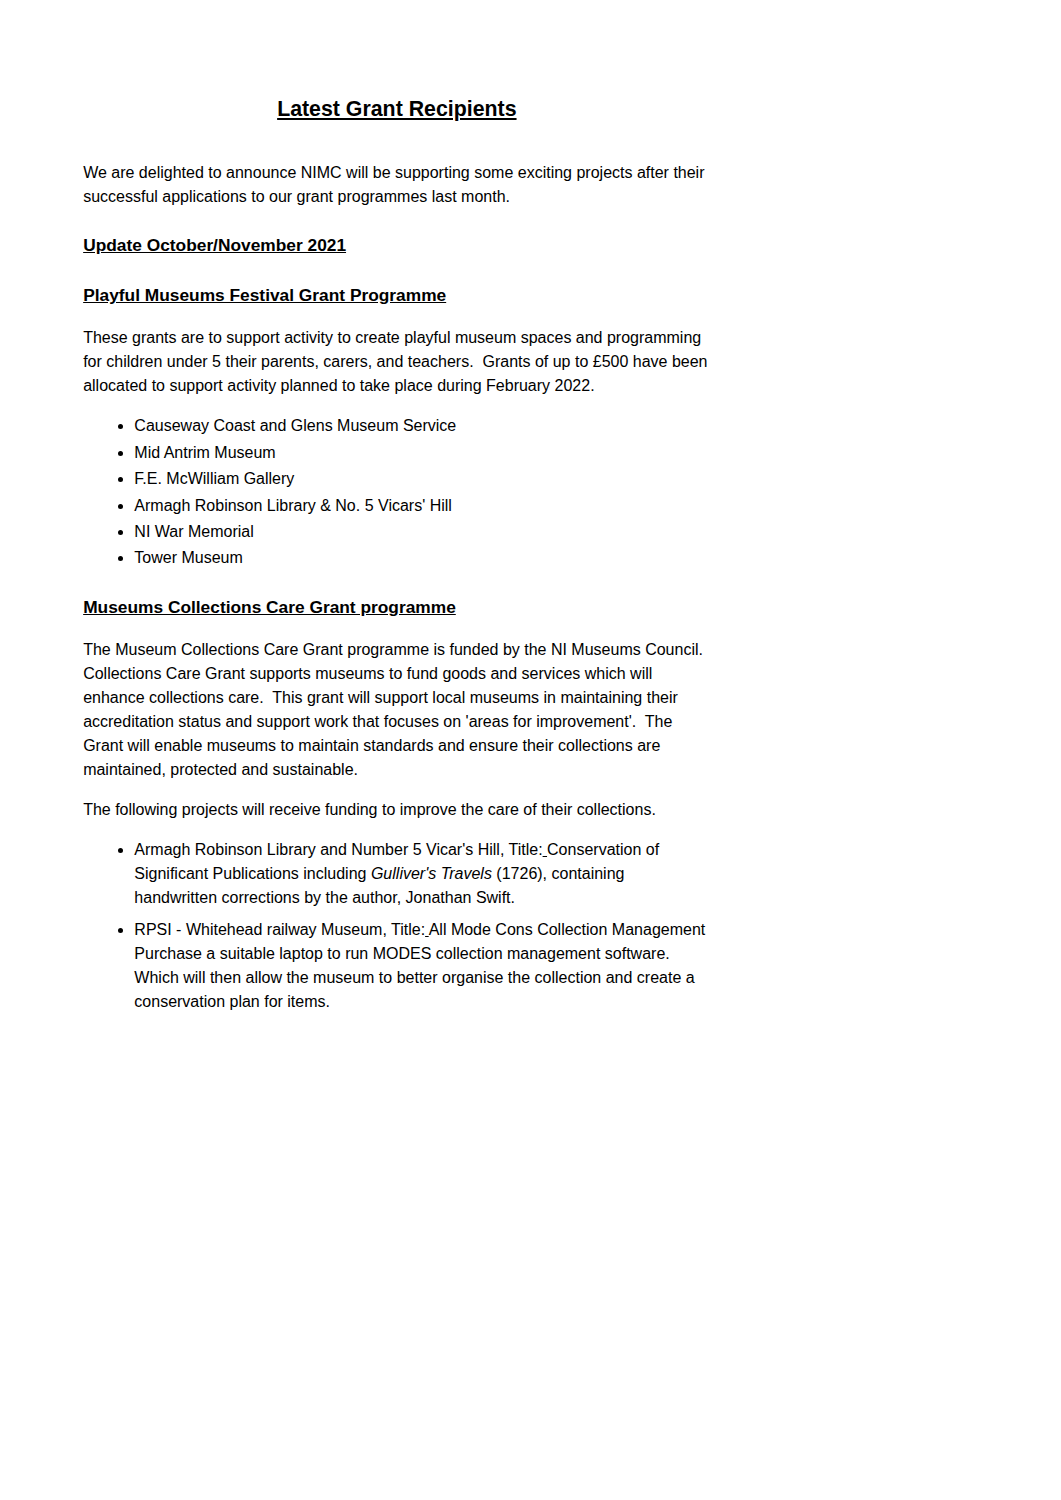Latest Grant Recipients
We are delighted to announce NIMC will be supporting some exciting projects after their successful applications to our grant programmes last month.
Update October/November 2021
Playful Museums Festival Grant Programme
These grants are to support activity to create playful museum spaces and programming for children under 5 their parents, carers, and teachers. Grants of up to £500 have been allocated to support activity planned to take place during February 2022.
Causeway Coast and Glens Museum Service
Mid Antrim Museum
F.E. McWilliam Gallery
Armagh Robinson Library & No. 5 Vicars' Hill
NI War Memorial
Tower Museum
Museums Collections Care Grant programme
The Museum Collections Care Grant programme is funded by the NI Museums Council. Collections Care Grant supports museums to fund goods and services which will enhance collections care. This grant will support local museums in maintaining their accreditation status and support work that focuses on 'areas for improvement'. The Grant will enable museums to maintain standards and ensure their collections are maintained, protected and sustainable.
The following projects will receive funding to improve the care of their collections.
Armagh Robinson Library and Number 5 Vicar's Hill, Title: Conservation of Significant Publications including Gulliver's Travels (1726), containing handwritten corrections by the author, Jonathan Swift.
RPSI - Whitehead railway Museum, Title: All Mode Cons Collection Management Purchase a suitable laptop to run MODES collection management software. Which will then allow the museum to better organise the collection and create a conservation plan for items.